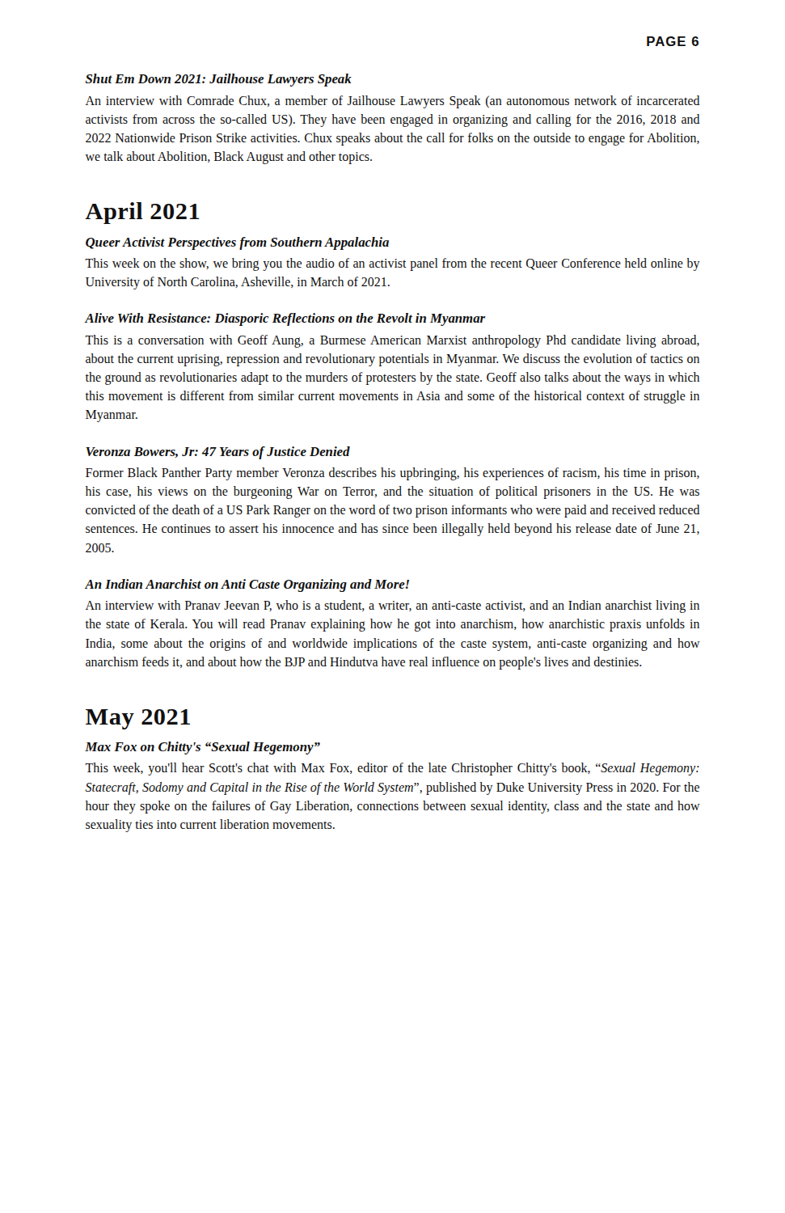PAGE 6
Shut Em Down 2021: Jailhouse Lawyers Speak
An interview with Comrade Chux, a member of Jailhouse Lawyers Speak (an autonomous network of incarcerated activists from across the so-called US). They have been engaged in organizing and calling for the 2016, 2018 and 2022 Nationwide Prison Strike activities. Chux speaks about the call for folks on the outside to engage for Abolition, we talk about Abolition, Black August and other topics.
April 2021
Queer Activist Perspectives from Southern Appalachia
This week on the show, we bring you the audio of an activist panel from the recent Queer Conference held online by University of North Carolina, Asheville, in March of 2021.
Alive With Resistance: Diasporic Reflections on the Revolt in Myanmar
This is a conversation with Geoff Aung, a Burmese American Marxist anthropology Phd candidate living abroad, about the current uprising, repression and revolutionary potentials in Myanmar. We discuss the evolution of tactics on the ground as revolutionaries adapt to the murders of protesters by the state. Geoff also talks about the ways in which this movement is different from similar current movements in Asia and some of the historical context of struggle in Myanmar.
Veronza Bowers, Jr: 47 Years of Justice Denied
Former Black Panther Party member Veronza describes his upbringing, his experiences of racism, his time in prison, his case, his views on the burgeoning War on Terror, and the situation of political prisoners in the US. He was convicted of the death of a US Park Ranger on the word of two prison informants who were paid and received reduced sentences. He continues to assert his innocence and has since been illegally held beyond his release date of June 21, 2005.
An Indian Anarchist on Anti Caste Organizing and More!
An interview with Pranav Jeevan P, who is a student, a writer, an anti-caste activist, and an Indian anarchist living in the state of Kerala. You will read Pranav explaining how he got into anarchism, how anarchistic praxis unfolds in India, some about the origins of and worldwide implications of the caste system, anti-caste organizing and how anarchism feeds it, and about how the BJP and Hindutva have real influence on people's lives and destinies.
May 2021
Max Fox on Chitty's “Sexual Hegemony”
This week, you'll hear Scott's chat with Max Fox, editor of the late Christopher Chitty's book, “Sexual Hegemony: Statecraft, Sodomy and Capital in the Rise of the World System”, published by Duke University Press in 2020. For the hour they spoke on the failures of Gay Liberation, connections between sexual identity, class and the state and how sexuality ties into current liberation movements.